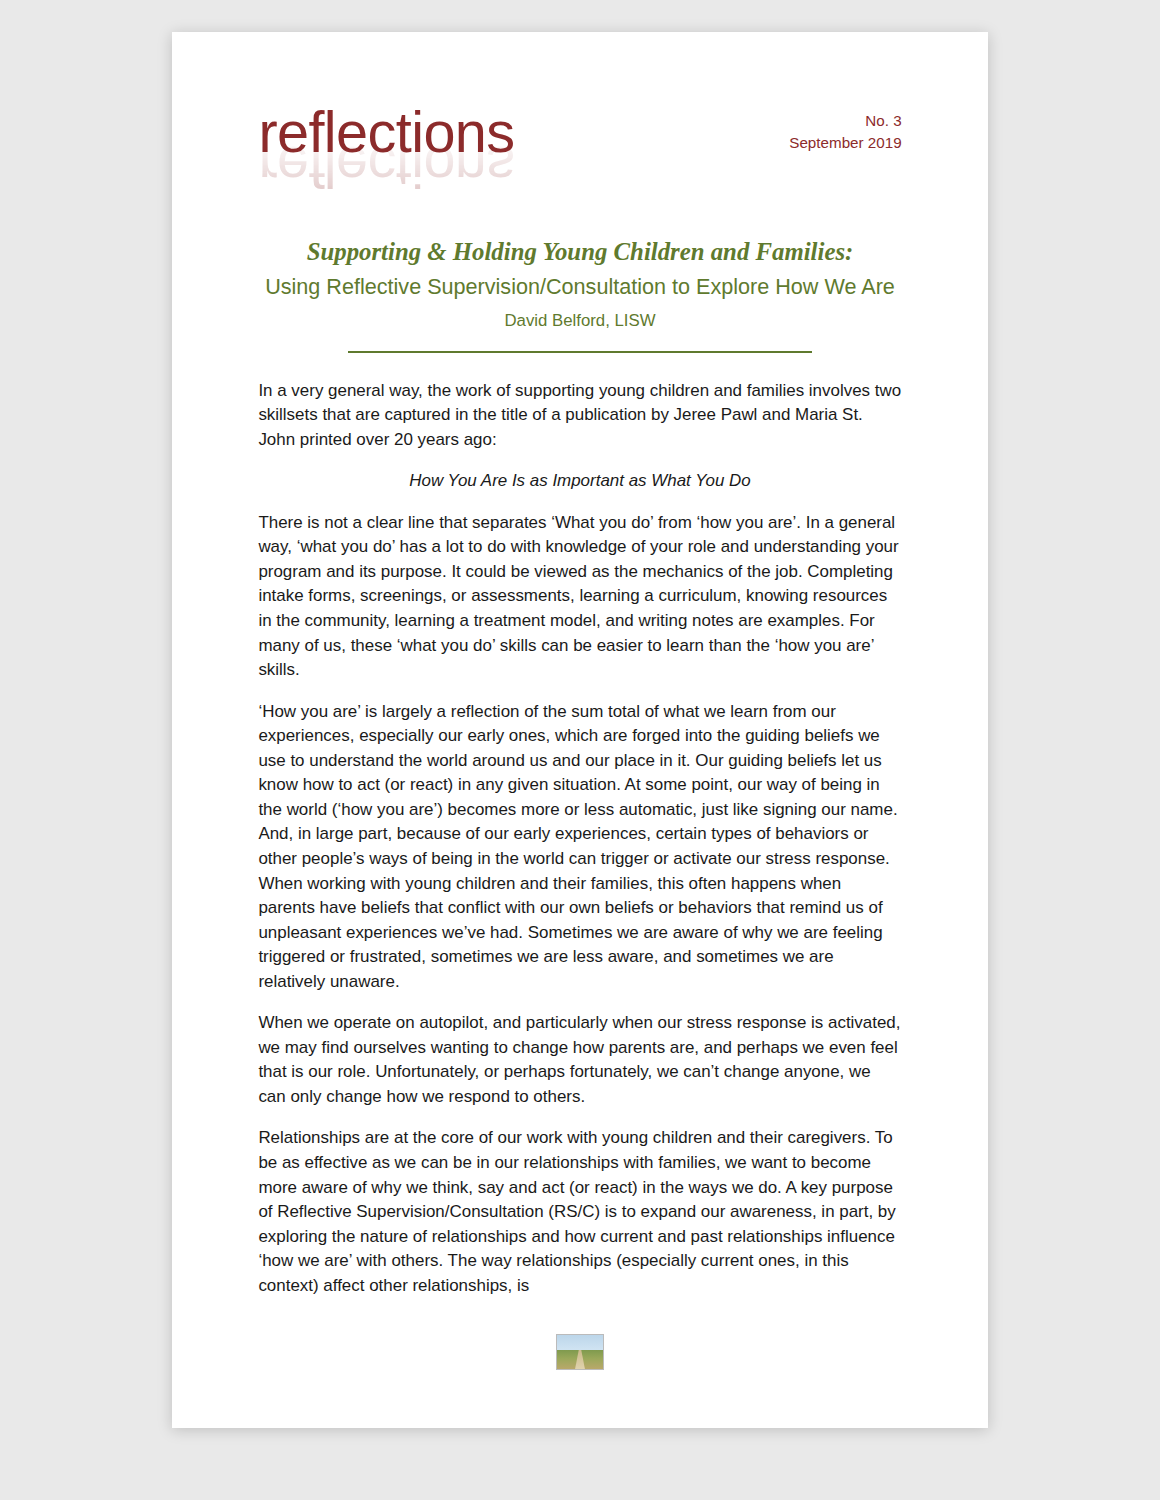reflections reflections
No. 3 September 2019
Supporting & Holding Young Children and Families:
Using Reflective Supervision/Consultation to Explore How We Are
David Belford, LISW
In a very general way, the work of supporting young children and families involves two skillsets that are captured in the title of a publication by Jeree Pawl and Maria St. John printed over 20 years ago:
How You Are Is as Important as What You Do
There is not a clear line that separates ‘What you do’ from ‘how you are’. In a general way, ‘what you do’ has a lot to do with knowledge of your role and understanding your program and its purpose. It could be viewed as the mechanics of the job. Completing intake forms, screenings, or assessments, learning a curriculum, knowing resources in the community, learning a treatment model, and writing notes are examples. For many of us, these ‘what you do’ skills can be easier to learn than the ‘how you are’ skills.
‘How you are’ is largely a reflection of the sum total of what we learn from our experiences, especially our early ones, which are forged into the guiding beliefs we use to understand the world around us and our place in it. Our guiding beliefs let us know how to act (or react) in any given situation. At some point, our way of being in the world (‘how you are’) becomes more or less automatic, just like signing our name. And, in large part, because of our early experiences, certain types of behaviors or other people’s ways of being in the world can trigger or activate our stress response. When working with young children and their families, this often happens when parents have beliefs that conflict with our own beliefs or behaviors that remind us of unpleasant experiences we’ve had. Sometimes we are aware of why we are feeling triggered or frustrated, sometimes we are less aware, and sometimes we are relatively unaware.
When we operate on autopilot, and particularly when our stress response is activated, we may find ourselves wanting to change how parents are, and perhaps we even feel that is our role. Unfortunately, or perhaps fortunately, we can’t change anyone, we can only change how we respond to others.
Relationships are at the core of our work with young children and their caregivers. To be as effective as we can be in our relationships with families, we want to become more aware of why we think, say and act (or react) in the ways we do. A key purpose of Reflective Supervision/Consultation (RS/C) is to expand our awareness, in part, by exploring the nature of relationships and how current and past relationships influence ‘how we are’ with others. The way relationships (especially current ones, in this context) affect other relationships, is